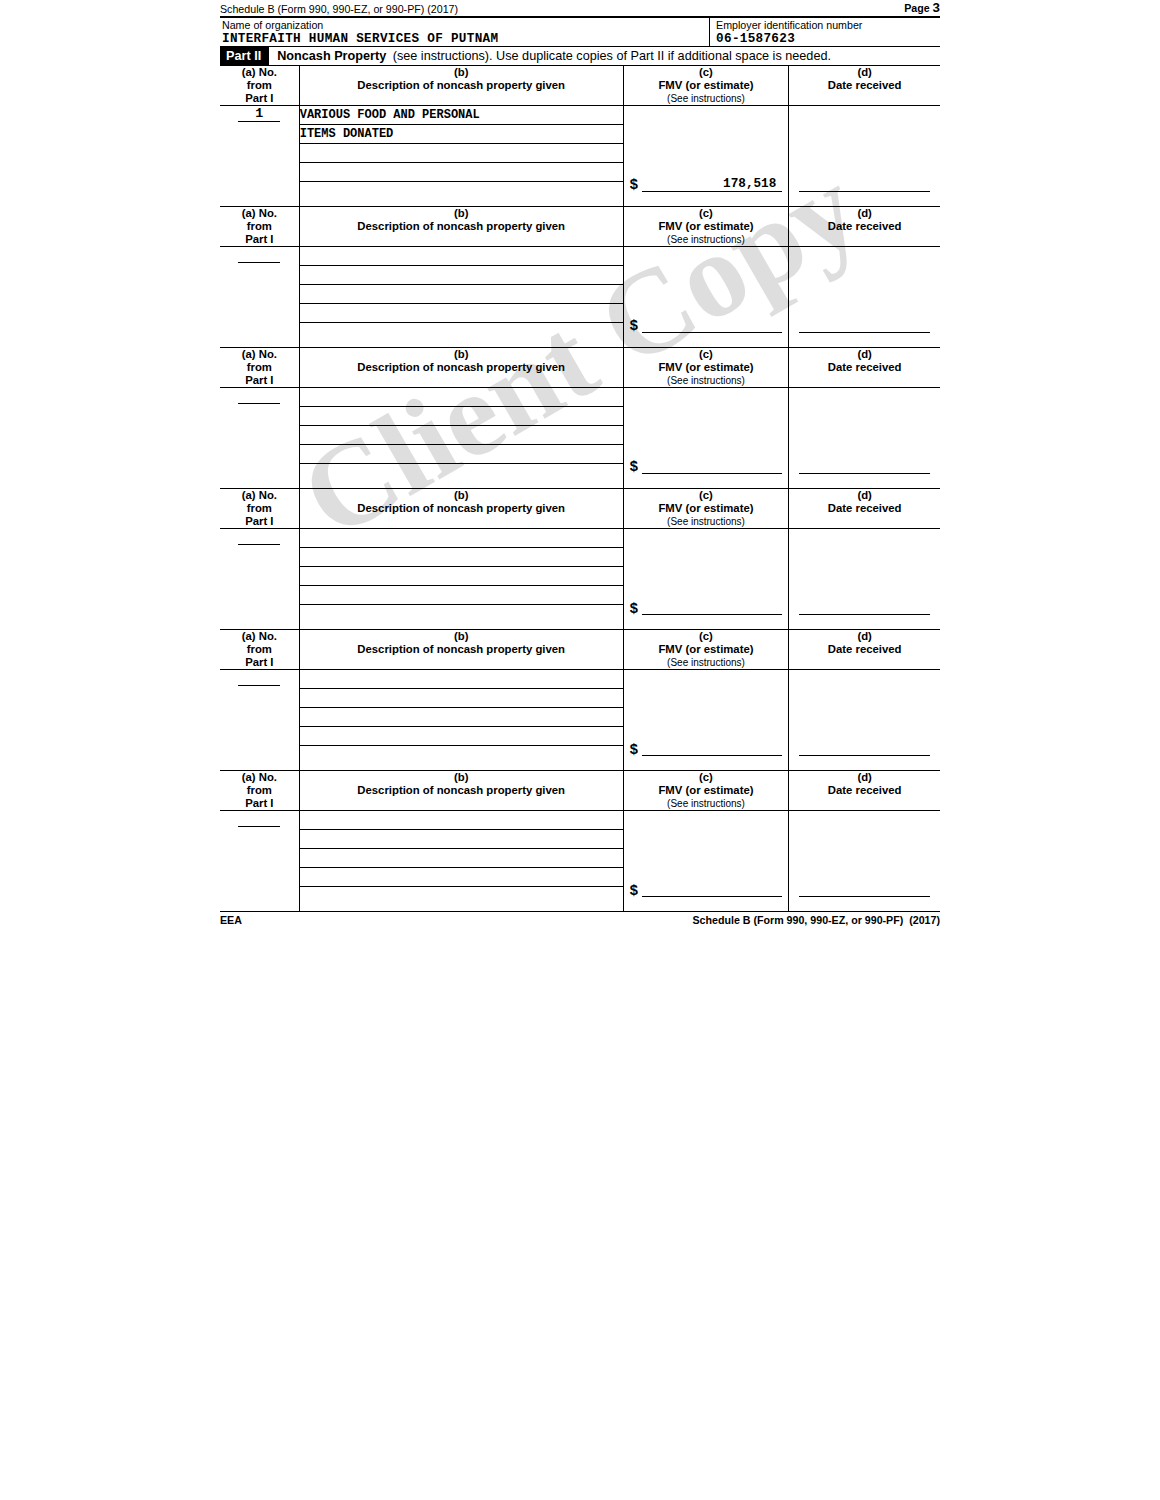Client Copy
Schedule B (Form 990, 990-EZ, or 990-PF) (2017)
Page 3
| Name of organization INTERFAITH HUMAN SERVICES OF PUTNAM | Employer identification number 06-1587623 |
Part II
Noncash Property (see instructions). Use duplicate copies of Part II if additional space is needed.
| (a) No. from Part I | (b) Description of noncash property given | (c) FMV (or estimate) (See instructions) | (d) Date received |
| 1 | VARIOUS FOOD AND PERSONAL ITEMS DONATED | $ 178,518 | |
| (a) No. from Part I | (b) Description of noncash property given | (c) FMV (or estimate) (See instructions) | (d) Date received |
| | | $ | |
| (a) No. from Part I | (b) Description of noncash property given | (c) FMV (or estimate) (See instructions) | (d) Date received |
| | | $ | |
| (a) No. from Part I | (b) Description of noncash property given | (c) FMV (or estimate) (See instructions) | (d) Date received |
| | | $ | |
| (a) No. from Part I | (b) Description of noncash property given | (c) FMV (or estimate) (See instructions) | (d) Date received |
| | | $ | |
| (a) No. from Part I | (b) Description of noncash property given | (c) FMV (or estimate) (See instructions) | (d) Date received |
| | | $ | |
EEA
Schedule B (Form 990, 990-EZ, or 990-PF) (2017)